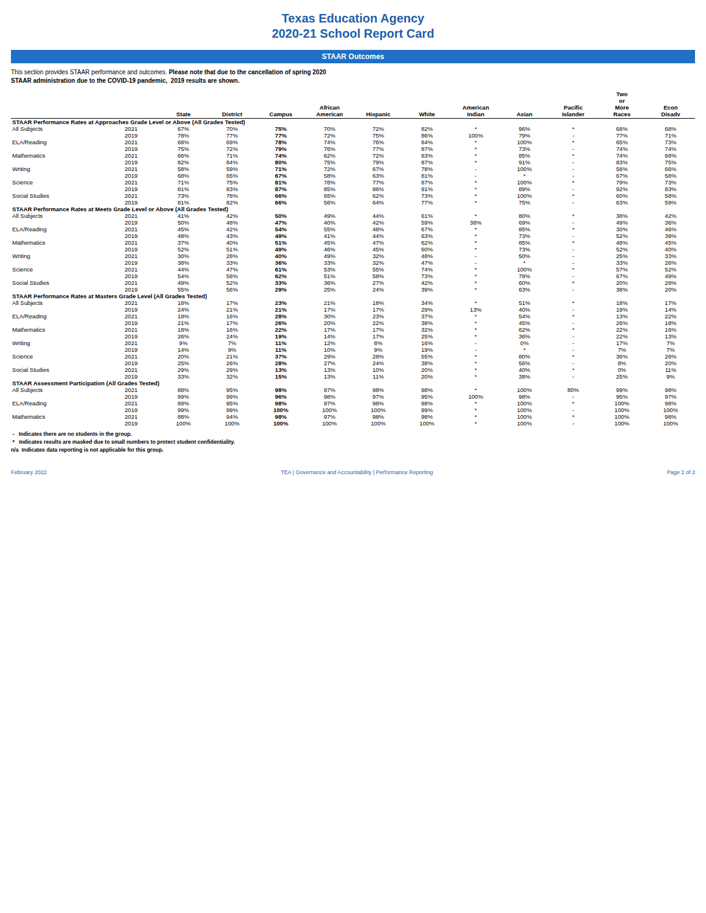Texas Education Agency
2020-21 School Report Card
STAAR Outcomes
This section provides STAAR performance and outcomes. Please note that due to the cancellation of spring 2020
STAAR administration due to the COVID-19 pandemic, 2019 results are shown.
| | | | | | | | | | | | Two or | |
| --- | --- | --- | --- | --- | --- | --- | --- | --- | --- | --- | --- | --- |
| | | | | | African | | | American | | Pacific | More | Econ |
| | | State | District | Campus | American | Hispanic | White | Indian | Asian | Islander | Races | Disadv |
| STAAR Performance Rates at Approaches Grade Level or Above (All Grades Tested) |
| All Subjects | 2021 | 67% | 70% | 75% | 70% | 72% | 82% | * | 96% | * | 68% | 68% |
| | 2019 | 78% | 77% | 77% | 72% | 75% | 86% | 100% | 79% | - | 77% | 71% |
| ELA/Reading | 2021 | 68% | 69% | 78% | 74% | 76% | 84% | * | 100% | * | 65% | 73% |
| | 2019 | 75% | 72% | 79% | 76% | 77% | 87% | * | 73% | - | 74% | 74% |
| Mathematics | 2021 | 66% | 71% | 74% | 62% | 72% | 83% | * | 85% | * | 74% | 68% |
| | 2019 | 82% | 84% | 80% | 75% | 79% | 87% | * | 91% | - | 83% | 75% |
| Writing | 2021 | 58% | 59% | 71% | 72% | 67% | 78% | - | 100% | - | 58% | 66% |
| | 2019 | 68% | 65% | 67% | 58% | 63% | 81% | - | * | - | 67% | 58% |
| Science | 2021 | 71% | 75% | 81% | 78% | 77% | 87% | * | 100% | * | 79% | 73% |
| | 2019 | 81% | 83% | 87% | 85% | 86% | 91% | * | 89% | - | 92% | 83% |
| Social Studies | 2021 | 73% | 78% | 66% | 65% | 62% | 73% | * | 100% | * | 60% | 58% |
| | 2019 | 81% | 82% | 66% | 56% | 64% | 77% | * | 75% | - | 63% | 59% |
| STAAR Performance Rates at Meets Grade Level or Above (All Grades Tested) |
| All Subjects | 2021 | 41% | 42% | 50% | 49% | 44% | 61% | * | 80% | * | 38% | 42% |
| | 2019 | 50% | 48% | 47% | 40% | 42% | 59% | 38% | 69% | - | 49% | 36% |
| ELA/Reading | 2021 | 45% | 42% | 54% | 55% | 48% | 67% | * | 85% | * | 30% | 46% |
| | 2019 | 48% | 43% | 49% | 41% | 44% | 63% | * | 73% | - | 52% | 39% |
| Mathematics | 2021 | 37% | 40% | 51% | 45% | 47% | 62% | * | 85% | * | 48% | 45% |
| | 2019 | 52% | 51% | 49% | 46% | 45% | 60% | * | 73% | - | 52% | 40% |
| Writing | 2021 | 30% | 28% | 40% | 49% | 32% | 48% | - | 50% | - | 25% | 33% |
| | 2019 | 38% | 33% | 36% | 33% | 32% | 47% | - | * | - | 33% | 26% |
| Science | 2021 | 44% | 47% | 61% | 53% | 55% | 74% | * | 100% | * | 57% | 52% |
| | 2019 | 54% | 58% | 62% | 51% | 58% | 73% | * | 78% | - | 67% | 49% |
| Social Studies | 2021 | 49% | 52% | 33% | 36% | 27% | 42% | * | 60% | * | 20% | 28% |
| | 2019 | 55% | 56% | 29% | 25% | 24% | 39% | * | 63% | - | 38% | 20% |
| STAAR Performance Rates at Masters Grade Level (All Grades Tested) |
| All Subjects | 2021 | 18% | 17% | 23% | 21% | 18% | 34% | * | 51% | * | 18% | 17% |
| | 2019 | 24% | 21% | 21% | 17% | 17% | 29% | 13% | 40% | - | 19% | 14% |
| ELA/Reading | 2021 | 18% | 16% | 28% | 30% | 23% | 37% | * | 54% | * | 13% | 22% |
| | 2019 | 21% | 17% | 26% | 20% | 22% | 38% | * | 45% | - | 26% | 18% |
| Mathematics | 2021 | 18% | 16% | 22% | 17% | 17% | 32% | * | 62% | * | 22% | 16% |
| | 2019 | 26% | 24% | 19% | 14% | 17% | 25% | * | 36% | - | 22% | 13% |
| Writing | 2021 | 9% | 7% | 11% | 12% | 8% | 16% | - | 0% | - | 17% | 7% |
| | 2019 | 14% | 9% | 11% | 10% | 9% | 19% | - | * | - | 7% | 7% |
| Science | 2021 | 20% | 21% | 37% | 29% | 28% | 55% | * | 80% | * | 36% | 26% |
| | 2019 | 25% | 26% | 28% | 27% | 24% | 38% | * | 56% | - | 8% | 20% |
| Social Studies | 2021 | 29% | 29% | 13% | 13% | 10% | 20% | * | 40% | * | 0% | 11% |
| | 2019 | 33% | 32% | 15% | 13% | 11% | 20% | * | 38% | - | 25% | 9% |
| STAAR Assessment Participation (All Grades Tested) |
| All Subjects | 2021 | 88% | 95% | 98% | 97% | 98% | 98% | * | 100% | 80% | 99% | 98% |
| | 2019 | 99% | 99% | 96% | 98% | 97% | 95% | 100% | 98% | - | 95% | 97% |
| ELA/Reading | 2021 | 89% | 95% | 98% | 97% | 98% | 98% | * | 100% | * | 100% | 98% |
| | 2019 | 99% | 99% | 100% | 100% | 100% | 99% | * | 100% | - | 100% | 100% |
| Mathematics | 2021 | 88% | 94% | 98% | 97% | 98% | 98% | * | 100% | * | 100% | 98% |
| | 2019 | 100% | 100% | 100% | 100% | 100% | 100% | * | 100% | - | 100% | 100% |
- Indicates there are no students in the group.
* Indicates results are masked due to small numbers to protect student confidentiality.
n/a Indicates data reporting is not applicable for this group.
February 2022 Page 2 of 2
TEA | Governance and Accountability | Performance Reporting